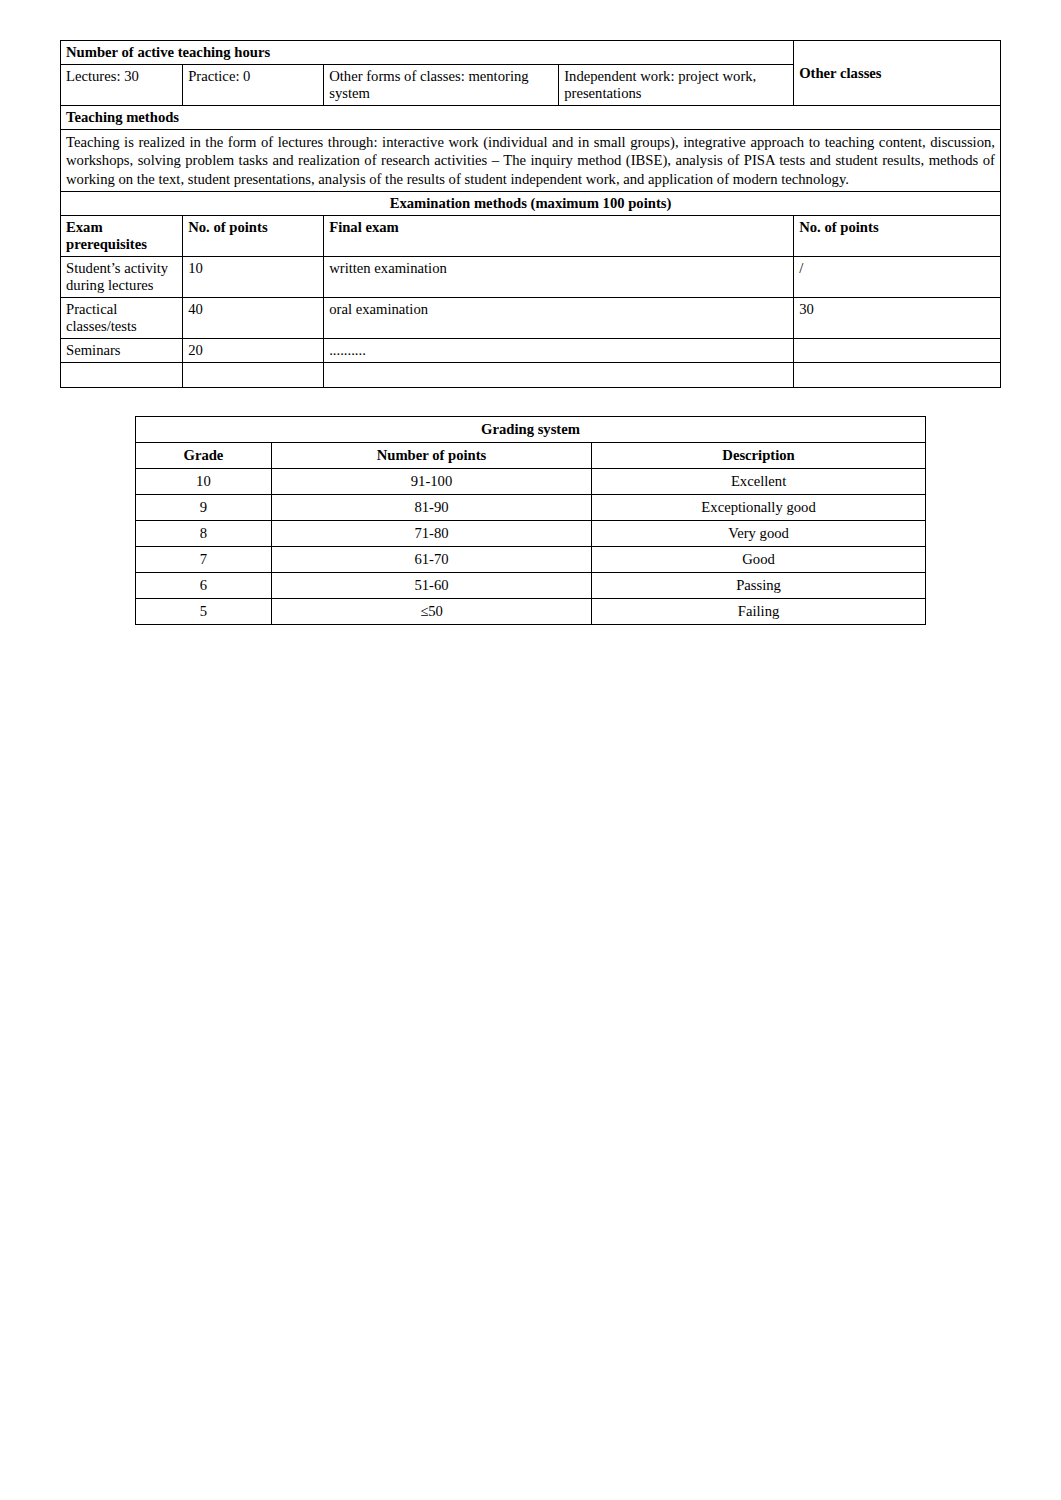| Number of active teaching hours | Other classes |
| Lectures: 30 | Practice: 0 | Other forms of classes: mentoring system | Independent work: project work, presentations |
| Teaching methods |
| Teaching is realized in the form of lectures through: interactive work (individual and in small groups), integrative approach to teaching content, discussion, workshops, solving problem tasks and realization of research activities – The inquiry method (IBSE), analysis of PISA tests and student results, methods of working on the text, student presentations, analysis of the results of student independent work, and application of modern technology. |
| Examination methods (maximum 100 points) |
| Exam prerequisites | No. of points | Final exam | No. of points |
| Student’s activity during lectures | 10 | written examination | / |
| Practical classes/tests | 40 | oral examination | 30 |
| Seminars | 20 | .......... | |
| Grading system |
| Grade | Number of points | Description |
| 10 | 91-100 | Excellent |
| 9 | 81-90 | Exceptionally good |
| 8 | 71-80 | Very good |
| 7 | 61-70 | Good |
| 6 | 51-60 | Passing |
| 5 | ≤50 | Failing |